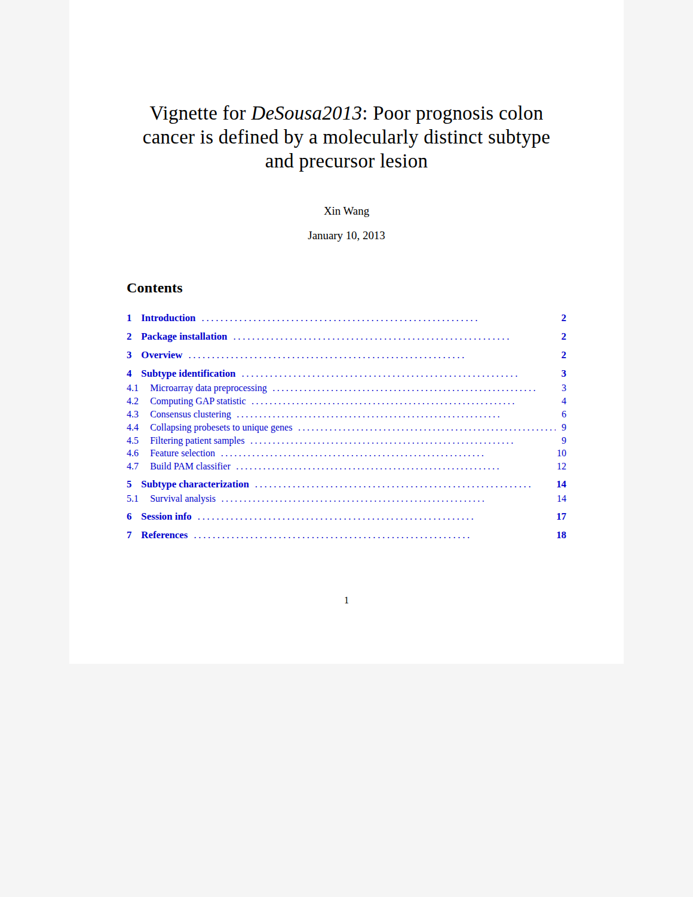Vignette for DeSousa2013: Poor prognosis colon cancer is defined by a molecularly distinct subtype and precursor lesion
Xin Wang
January 10, 2013
Contents
1 Introduction........................................................... 2
2 Package installation........................................................... 2
3 Overview........................................................... 2
4 Subtype identification........................................................... 3
4.1 Microarray data preprocessing........................................................... 3
4.2 Computing GAP statistic........................................................... 4
4.3 Consensus clustering........................................................... 6
4.4 Collapsing probesets to unique genes........................................................... 9
4.5 Filtering patient samples........................................................... 9
4.6 Feature selection........................................................... 10
4.7 Build PAM classifier........................................................... 12
5 Subtype characterization........................................................... 14
5.1 Survival analysis........................................................... 14
6 Session info........................................................... 17
7 References........................................................... 18
1